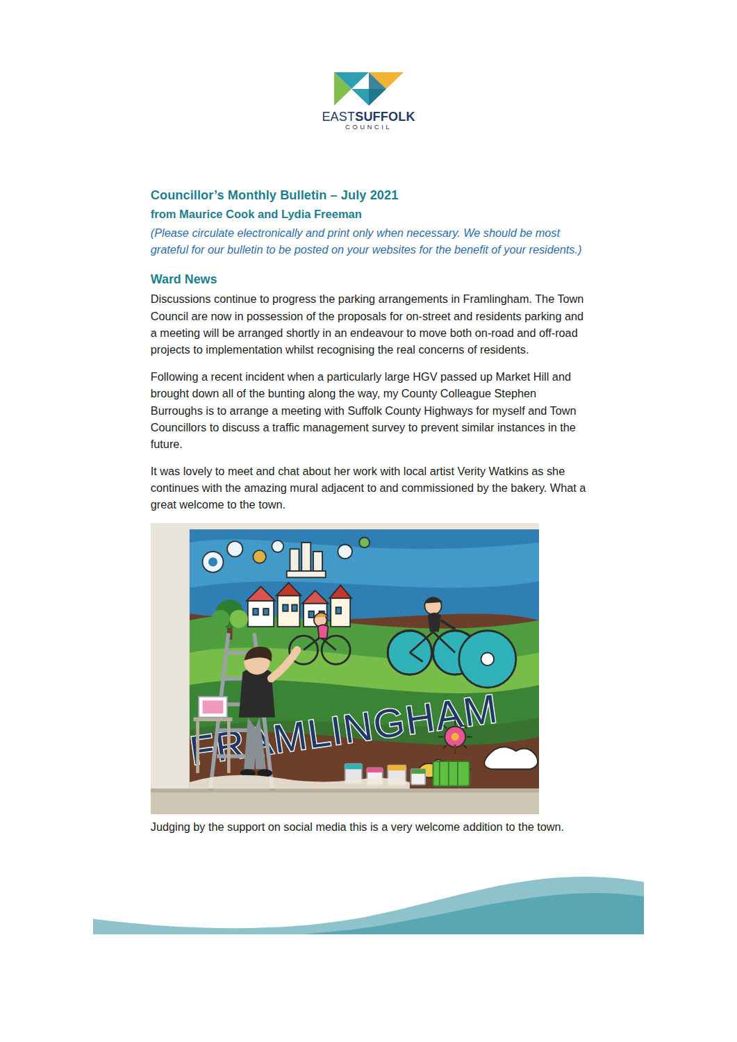EASTSUFFOLK
COUNCIL
Councillor’s Monthly Bulletin – July 2021
from Maurice Cook and Lydia Freeman
(Please circulate electronically and print only when necessary. We should be most grateful for our bulletin to be posted on your websites for the benefit of your residents.)
Ward News
Discussions continue to progress the parking arrangements in Framlingham. The Town Council are now in possession of the proposals for on-street and residents parking and a meeting will be arranged shortly in an endeavour to move both on-road and off-road projects to implementation whilst recognising the real concerns of residents.
Following a recent incident when a particularly large HGV passed up Market Hill and brought down all of the bunting along the way, my County Colleague Stephen Burroughs is to arrange a meeting with Suffolk County Highways for myself and Town Councillors to discuss a traffic management survey to prevent similar instances in the future.
It was lovely to meet and chat about her work with local artist Verity Watkins as she continues with the amazing mural adjacent to and commissioned by the bakery. What a great welcome to the town.
FRAMLINGHAM
Judging by the support on social media this is a very welcome addition to the town.